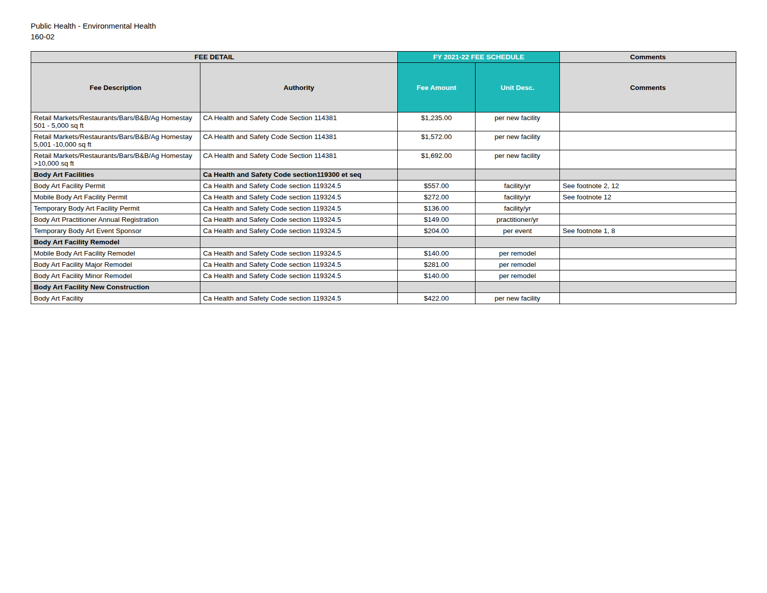Public Health - Environmental Health
160-02
| FEE DETAIL | FY 2021-22 FEE SCHEDULE | Comments |
| --- | --- | --- |
| Fee Description | Authority | Fee Amount | Unit Desc. | Comments |
| Retail Markets/Restaurants/Bars/B&B/Ag Homestay 501 - 5,000 sq ft | CA Health and Safety Code Section 114381 | $1,235.00 | per new facility | |
| Retail Markets/Restaurants/Bars/B&B/Ag Homestay 5,001 -10,000 sq ft | CA Health and Safety Code Section 114381 | $1,572.00 | per new facility | |
| Retail Markets/Restaurants/Bars/B&B/Ag Homestay >10,000 sq ft | CA Health and Safety Code Section 114381 | $1,692.00 | per new facility | |
| Body Art Facilities | Ca Health and Safety Code section119300 et seq | | | |
| Body Art Facility Permit | Ca Health and Safety Code section 119324.5 | $557.00 | facility/yr | See footnote 2, 12 |
| Mobile Body Art Facility Permit | Ca Health and Safety Code section 119324.5 | $272.00 | facility/yr | See footnote 12 |
| Temporary Body Art Facility Permit | Ca Health and Safety Code section 119324.5 | $136.00 | facility/yr | |
| Body Art Practitioner Annual Registration | Ca Health and Safety Code section 119324.5 | $149.00 | practitioner/yr | |
| Temporary Body Art Event Sponsor | Ca Health and Safety Code section 119324.5 | $204.00 | per event | See footnote 1, 8 |
| Body Art Facility Remodel | | | | |
| Mobile Body Art Facility Remodel | Ca Health and Safety Code section 119324.5 | $140.00 | per remodel | |
| Body Art Facility Major Remodel | Ca Health and Safety Code section 119324.5 | $281.00 | per remodel | |
| Body Art Facility Minor Remodel | Ca Health and Safety Code section 119324.5 | $140.00 | per remodel | |
| Body Art Facility New Construction | | | | |
| Body Art Facility | Ca Health and Safety Code section 119324.5 | $422.00 | per new facility | |